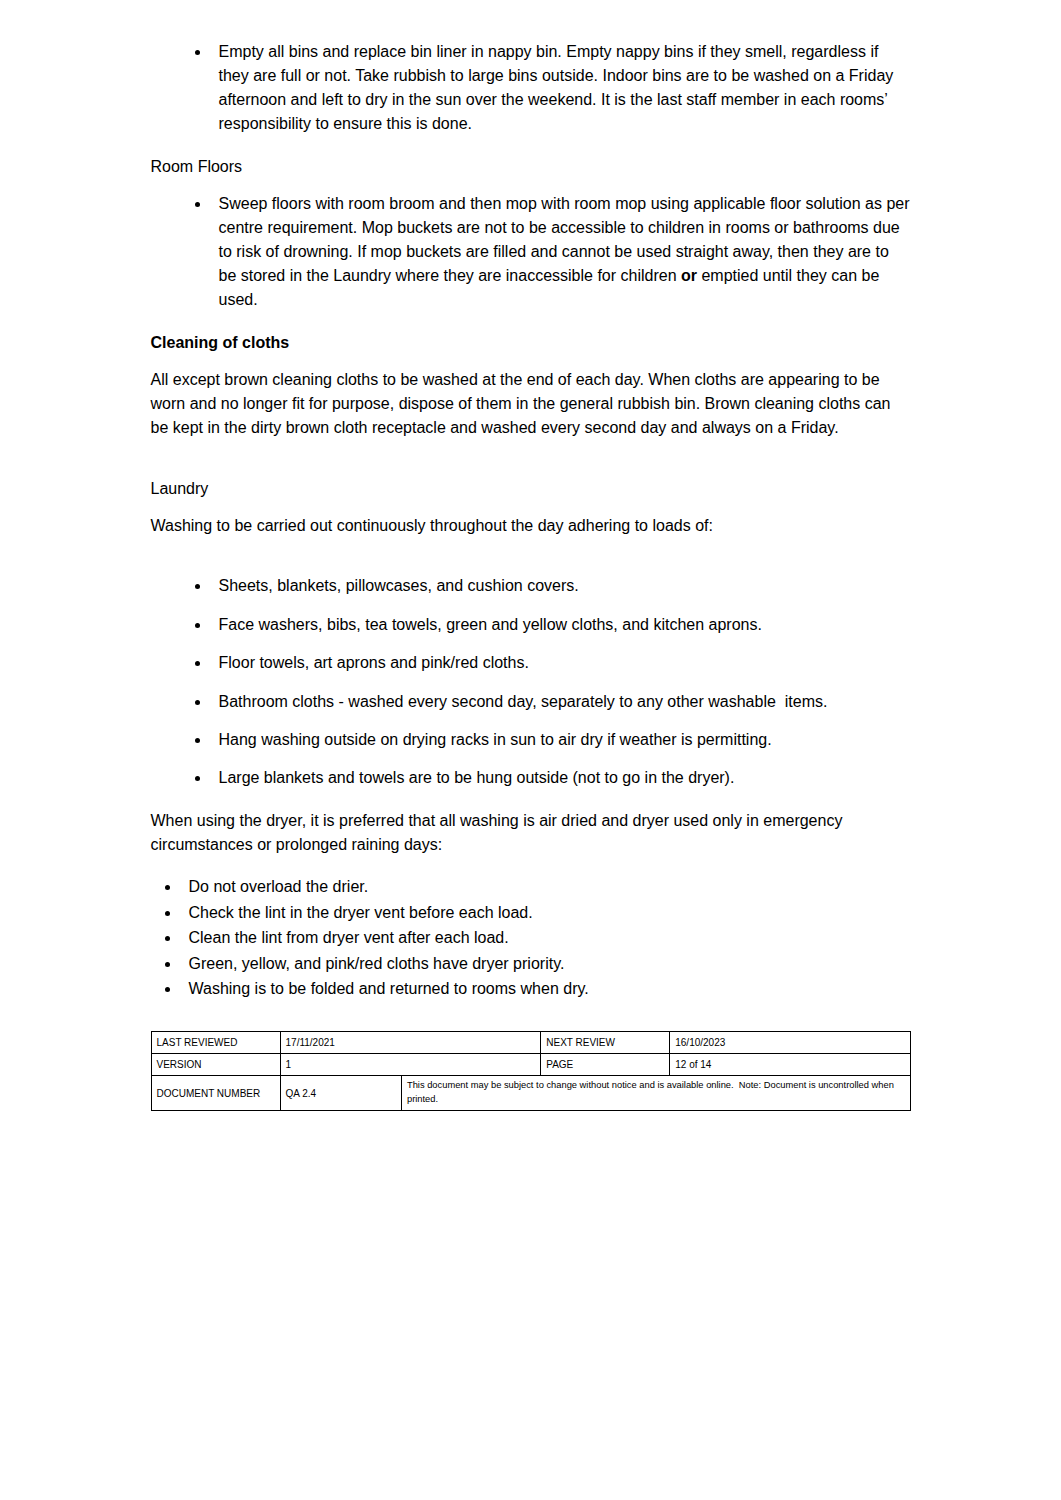Empty all bins and replace bin liner in nappy bin. Empty nappy bins if they smell, regardless if they are full or not. Take rubbish to large bins outside. Indoor bins are to be washed on a Friday afternoon and left to dry in the sun over the weekend. It is the last staff member in each rooms’ responsibility to ensure this is done.
Room Floors
Sweep floors with room broom and then mop with room mop using applicable floor solution as per centre requirement. Mop buckets are not to be accessible to children in rooms or bathrooms due to risk of drowning. If mop buckets are filled and cannot be used straight away, then they are to be stored in the Laundry where they are inaccessible for children or emptied until they can be used.
Cleaning of cloths
All except brown cleaning cloths to be washed at the end of each day. When cloths are appearing to be worn and no longer fit for purpose, dispose of them in the general rubbish bin. Brown cleaning cloths can be kept in the dirty brown cloth receptacle and washed every second day and always on a Friday.
Laundry
Washing to be carried out continuously throughout the day adhering to loads of:
Sheets, blankets, pillowcases, and cushion covers.
Face washers, bibs, tea towels, green and yellow cloths, and kitchen aprons.
Floor towels, art aprons and pink/red cloths.
Bathroom cloths - washed every second day, separately to any other washable items.
Hang washing outside on drying racks in sun to air dry if weather is permitting.
Large blankets and towels are to be hung outside (not to go in the dryer).
When using the dryer, it is preferred that all washing is air dried and dryer used only in emergency circumstances or prolonged raining days:
Do not overload the drier.
Check the lint in the dryer vent before each load.
Clean the lint from dryer vent after each load.
Green, yellow, and pink/red cloths have dryer priority.
Washing is to be folded and returned to rooms when dry.
| LAST REVIEWED | 17/11/2021 | NEXT REVIEW | 16/10/2023 |
| VERSION | 1 | PAGE | 12 of 14 |
| DOCUMENT NUMBER | QA 2.4 | This document may be subject to change without notice and is available online. Note: Document is uncontrolled when printed. |